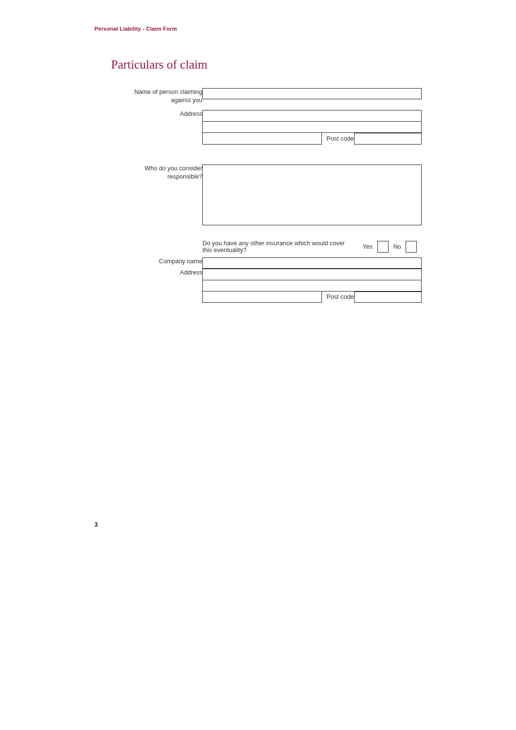Personal Liability - Claim Form
Particulars of claim
| Name of person claiming against you | |
| Address | Post code |
| Who do you consider responsible? | |
| | Do you have any other insurance which would cover this eventuality? Yes No |
| Company name | |
| Address | Post code |
3